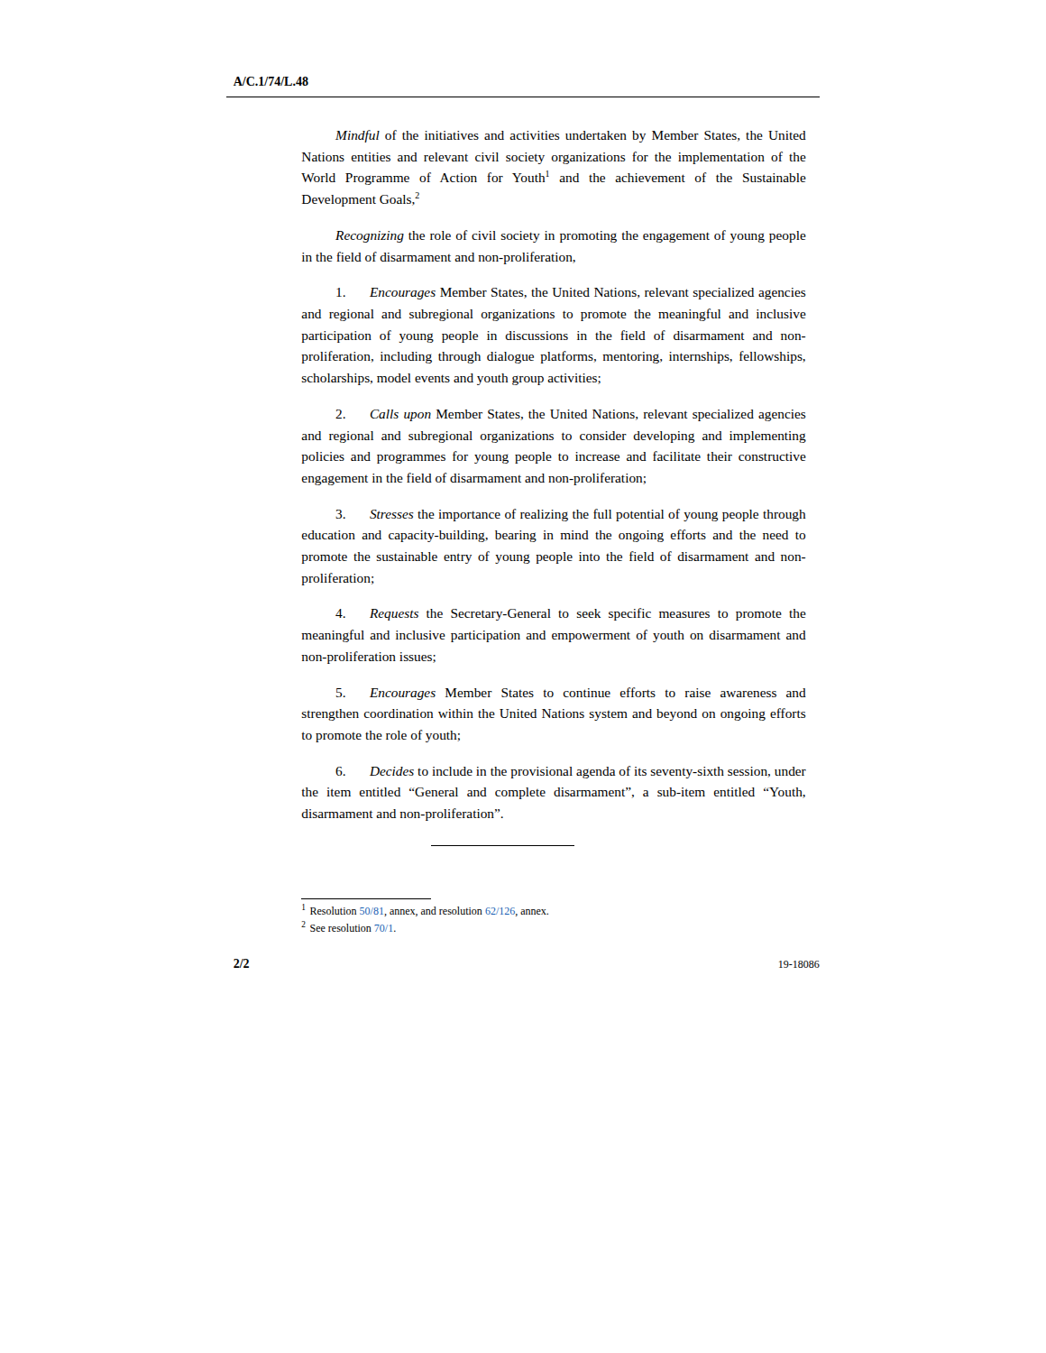A/C.1/74/L.48
Mindful of the initiatives and activities undertaken by Member States, the United Nations entities and relevant civil society organizations for the implementation of the World Programme of Action for Youth1 and the achievement of the Sustainable Development Goals,2
Recognizing the role of civil society in promoting the engagement of young people in the field of disarmament and non-proliferation,
1. Encourages Member States, the United Nations, relevant specialized agencies and regional and subregional organizations to promote the meaningful and inclusive participation of young people in discussions in the field of disarmament and non-proliferation, including through dialogue platforms, mentoring, internships, fellowships, scholarships, model events and youth group activities;
2. Calls upon Member States, the United Nations, relevant specialized agencies and regional and subregional organizations to consider developing and implementing policies and programmes for young people to increase and facilitate their constructive engagement in the field of disarmament and non-proliferation;
3. Stresses the importance of realizing the full potential of young people through education and capacity-building, bearing in mind the ongoing efforts and the need to promote the sustainable entry of young people into the field of disarmament and non-proliferation;
4. Requests the Secretary-General to seek specific measures to promote the meaningful and inclusive participation and empowerment of youth on disarmament and non-proliferation issues;
5. Encourages Member States to continue efforts to raise awareness and strengthen coordination within the United Nations system and beyond on ongoing efforts to promote the role of youth;
6. Decides to include in the provisional agenda of its seventy-sixth session, under the item entitled “General and complete disarmament”, a sub-item entitled “Youth, disarmament and non-proliferation”.
1 Resolution 50/81, annex, and resolution 62/126, annex.
2 See resolution 70/1.
2/2
19-18086